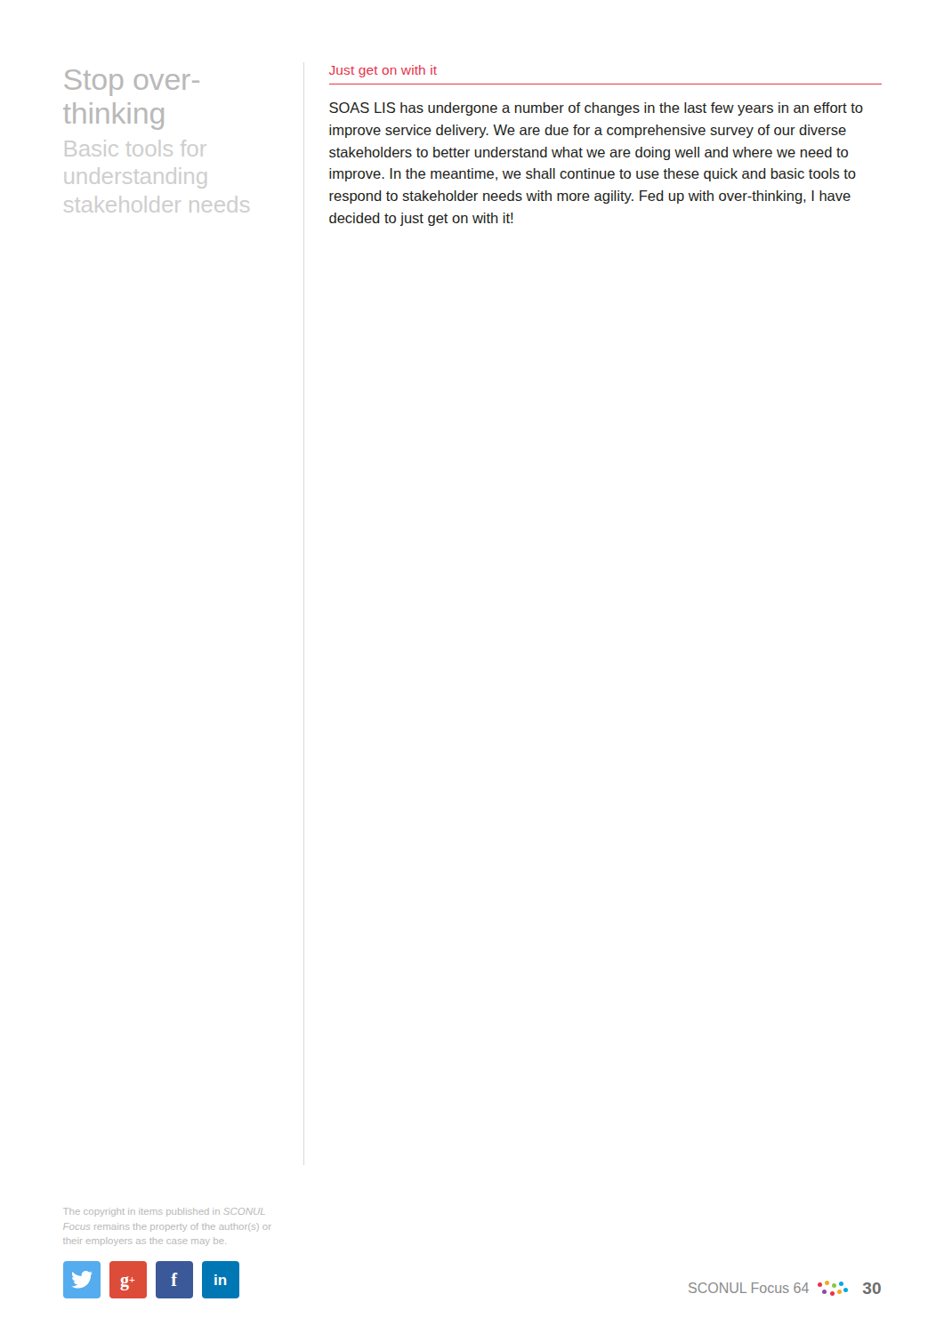Stop over-thinking
Basic tools for understanding stakeholder needs
Just get on with it
SOAS LIS has undergone a number of changes in the last few years in an effort to improve service delivery. We are due for a comprehensive survey of our diverse stakeholders to better understand what we are doing well and where we need to improve. In the meantime, we shall continue to use these quick and basic tools to respond to stakeholder needs with more agility. Fed up with over-thinking, I have decided to just get on with it!
The copyright in items published in SCONUL Focus remains the property of the author(s) or their employers as the case may be.
g+ f in
SCONUL Focus 64 30